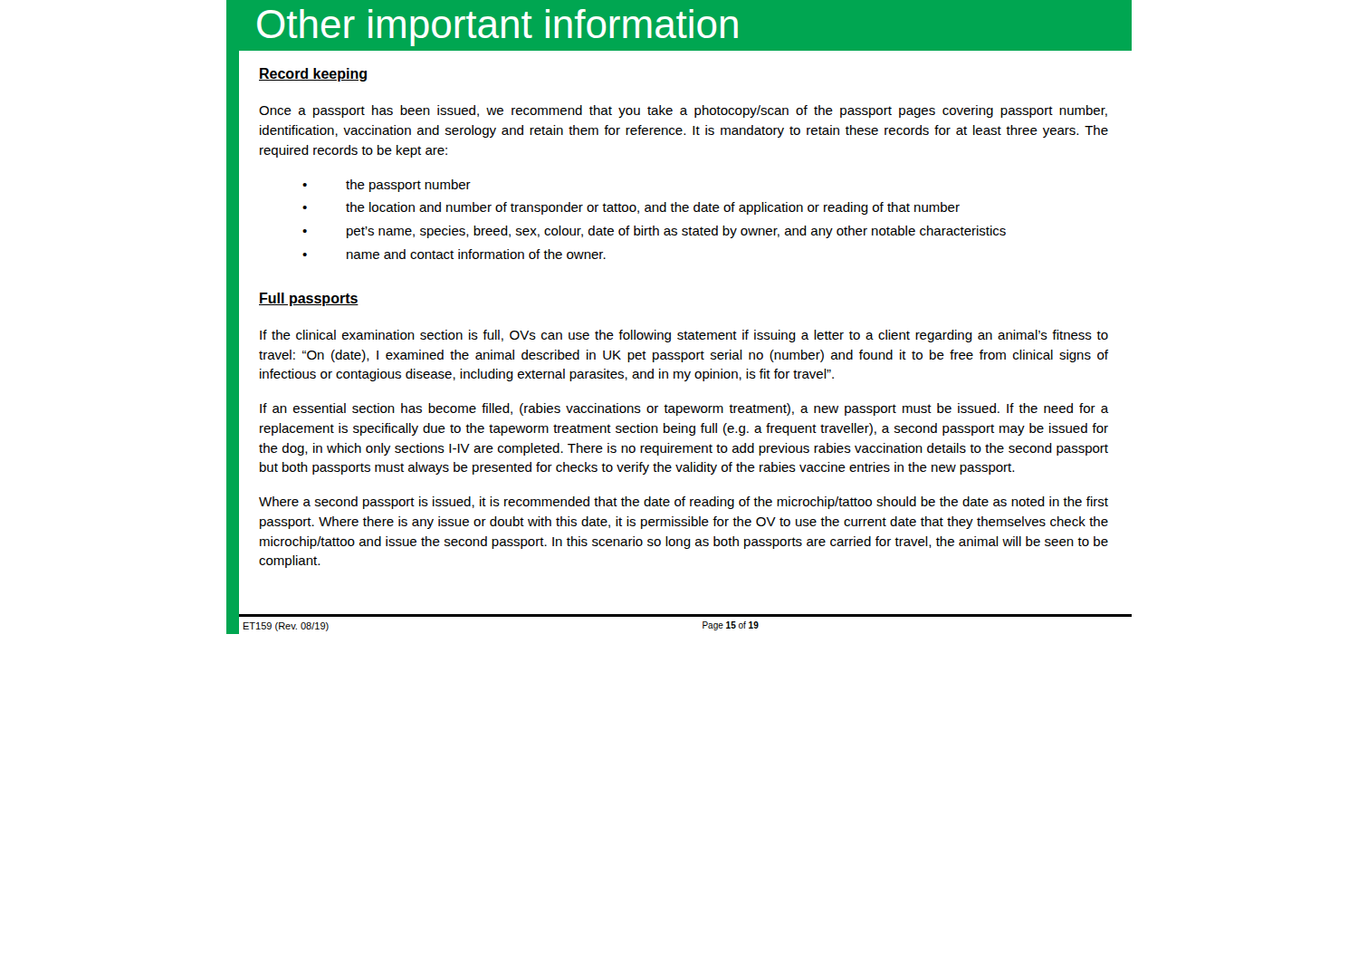Other important information
Record keeping
Once a passport has been issued, we recommend that you take a photocopy/scan of the passport pages covering passport number, identification, vaccination and serology and retain them for reference. It is mandatory to retain these records for at least three years. The required records to be kept are:
the passport number
the location and number of transponder or tattoo, and the date of application or reading of that number
pet’s name, species, breed, sex, colour, date of birth as stated by owner, and any other notable characteristics
name and contact information of the owner.
Full passports
If the clinical examination section is full, OVs can use the following statement if issuing a letter to a client regarding an animal’s fitness to travel: “On (date), I examined the animal described in UK pet passport serial no (number) and found it to be free from clinical signs of infectious or contagious disease, including external parasites, and in my opinion, is fit for travel”.
If an essential section has become filled, (rabies vaccinations or tapeworm treatment), a new passport must be issued. If the need for a replacement is specifically due to the tapeworm treatment section being full (e.g. a frequent traveller), a second passport may be issued for the dog, in which only sections I-IV are completed. There is no requirement to add previous rabies vaccination details to the second passport but both passports must always be presented for checks to verify the validity of the rabies vaccine entries in the new passport.
Where a second passport is issued, it is recommended that the date of reading of the microchip/tattoo should be the date as noted in the first passport. Where there is any issue or doubt with this date, it is permissible for the OV to use the current date that they themselves check the microchip/tattoo and issue the second passport. In this scenario so long as both passports are carried for travel, the animal will be seen to be compliant.
ET159 (Rev. 08/19)
Page 15 of 19